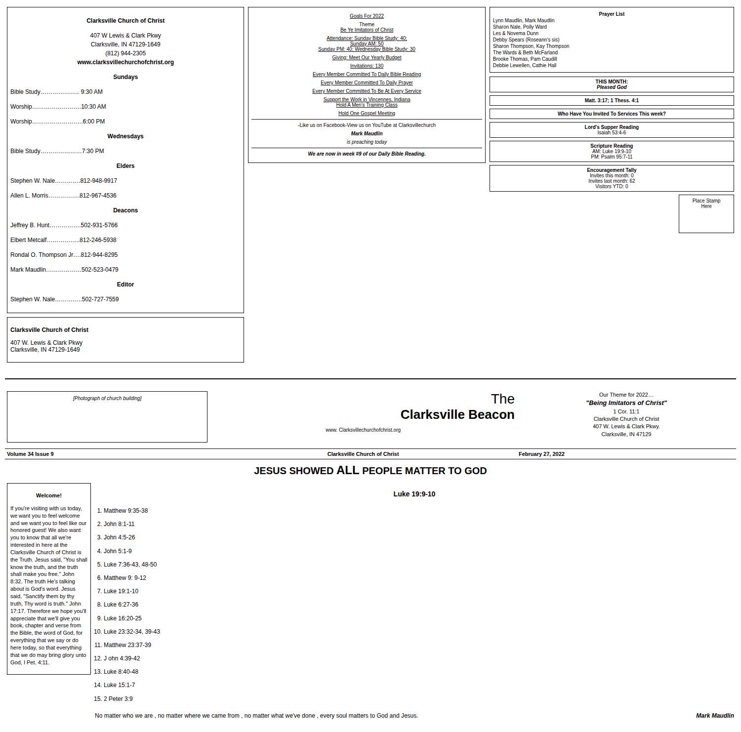| Clarksville Church of Christ 407 W Lewis & Clark Pkwy Clarksville, IN 47129-1649 (812) 944-2305 www.clarksvillechurchofchrist.org Sundays Bible Study……………….. 9:30 AM Worship…………………….10:30 AM Worship……………………..6:00 PM Wednesdays Bible Study…………………7:30 PM Elders Stephen W. Nale………….812-948-9917 Allen L. Morris…………….812-967-4536 Deacons Jeffrey B. Hunt…………….502-931-5766 Elbert Metcalf……………..812-246-5938 Rondal O. Thompson Jr….812-944-8295 Mark Maudlin………………502-523-0479 Editor Stephen W. Nale…………..502-727-7559 Clarksville Church of Christ 407 W. Lewis & Clark Pkwy Clarksville, IN 47129-1649 | Goals For 2022 Theme Be Ye Imitators of Christ Attendance: Sunday Bible Study: 40; Sunday AM: 50 Sunday PM: 40; Wednesday Bible Study: 30 Giving: Meet Our Yearly Budget Invitations: 130 Every Member Committed To Daily Bible Reading Every Member Committed To Daily Prayer Every Member Committed To Be At Every Service Support the Work in Vincennes, Indiana Hold A Men's Training Class Hold One Gospel Meeting -Like us on Facebook-View us on YouTube at Clarksvillechurch Mark Maudlin is preaching today We are now in week #9 of our Daily Bible Reading. | Prayer List Lynn Maudlin, Mark Maudlin Sharon Nale, Polly Ward Les & Novema Dunn Debby Spears (Roseann's sis) Sharon Thompson, Kay Thompson The Wards & Beth McFarland Brooke Thomas, Pam Caudill Debbie Lewellen, Cathie Hall THIS MONTH: Pleased God Matt. 3:17; 1 Thess. 4:1 Who Have You Invited To Services This week? Lord's Supper Reading Isaiah 53:4-6 Scripture Reading AM: Luke 19:9-10 PM: Psalm 95:7-11 Encouragement Tally Invites this month: 0 Invites last month: 62 Visitors YTD: 0 Place Stamp Here |
| [Photograph of church building] | The Clarksville Beacon www. Clarksvillechurchofchrist.org | Our Theme for 2022… "Being Imitators of Christ" 1 Cor. 11:1 Clarksville Church of Christ 407 W. Lewis & Clark Pkwy. Clarksville, IN 47129 |
| Volume 34 Issue 9 | Clarksville Church of Christ | February 27, 2022 |
JESUS SHOWED ALL PEOPLE MATTER TO GOD
| Welcome! If you're visiting with us today, we want you to feel welcome and we want you to feel like our honored guest! We also want you to know that all we're interested in here at the Clarksville Church of Christ is the Truth. Jesus said, "You shall know the truth, and the truth shall make you free." John 8:32. The truth He's talking about is God's word. Jesus said, "Sanctify them by thy truth, Thy word is truth." John 17:17. Therefore we hope you'll appreciate that we'll give you book, chapter and verse from the Bible, the word of God, for everything that we say or do here today, so that everything that we do may bring glory unto God, I Pet. 4:11. | Luke 19:9-10 Matthew 9:35-38 John 8:1-11 John 4:5-26 John 5:1-9 Luke 7:36-43, 48-50 Matthew 9: 9-12 Luke 19:1-10 Luke 6:27-36 Luke 16:20-25 Luke 23:32-34, 39-43 Matthew 23:37-39 J ohn 4:39-42 Luke 8:40-48 Luke 15:1-7 2 Peter 3:9 No matter who we are , no matter where we came from , no matter what we've done , every soul matters to God and Jesus. Mark Maudlin |